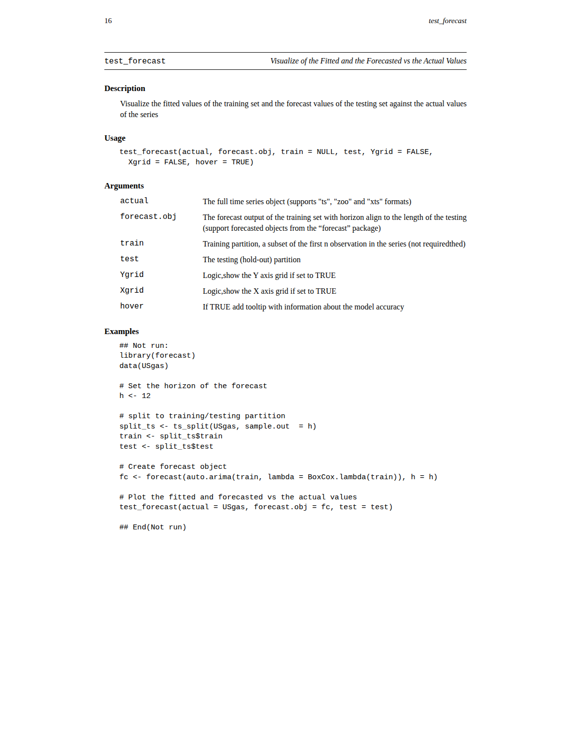16 test_forecast
test_forecast Visualize of the Fitted and the Forecasted vs the Actual Values
Description
Visualize the fitted values of the training set and the forecast values of the testing set against the actual values of the series
Usage
test_forecast(actual, forecast.obj, train = NULL, test, Ygrid = FALSE,
  Xgrid = FALSE, hover = TRUE)
Arguments
actual
The full time series object (supports "ts", "zoo" and "xts" formats)
forecast.obj
The forecast output of the training set with horizon align to the length of the testing (support forecasted objects from the “forecast” package)
train
Training partition, a subset of the first n observation in the series (not requiredthed)
test
The testing (hold-out) partition
Ygrid
Logic,show the Y axis grid if set to TRUE
Xgrid
Logic,show the X axis grid if set to TRUE
hover
If TRUE add tooltip with information about the model accuracy
Examples
## Not run:
library(forecast)
data(USgas)

# Set the horizon of the forecast
h <- 12

# split to training/testing partition
split_ts <- ts_split(USgas, sample.out  = h)
train <- split_ts$train
test <- split_ts$test

# Create forecast object
fc <- forecast(auto.arima(train, lambda = BoxCox.lambda(train)), h = h)

# Plot the fitted and forecasted vs the actual values
test_forecast(actual = USgas, forecast.obj = fc, test = test)

## End(Not run)